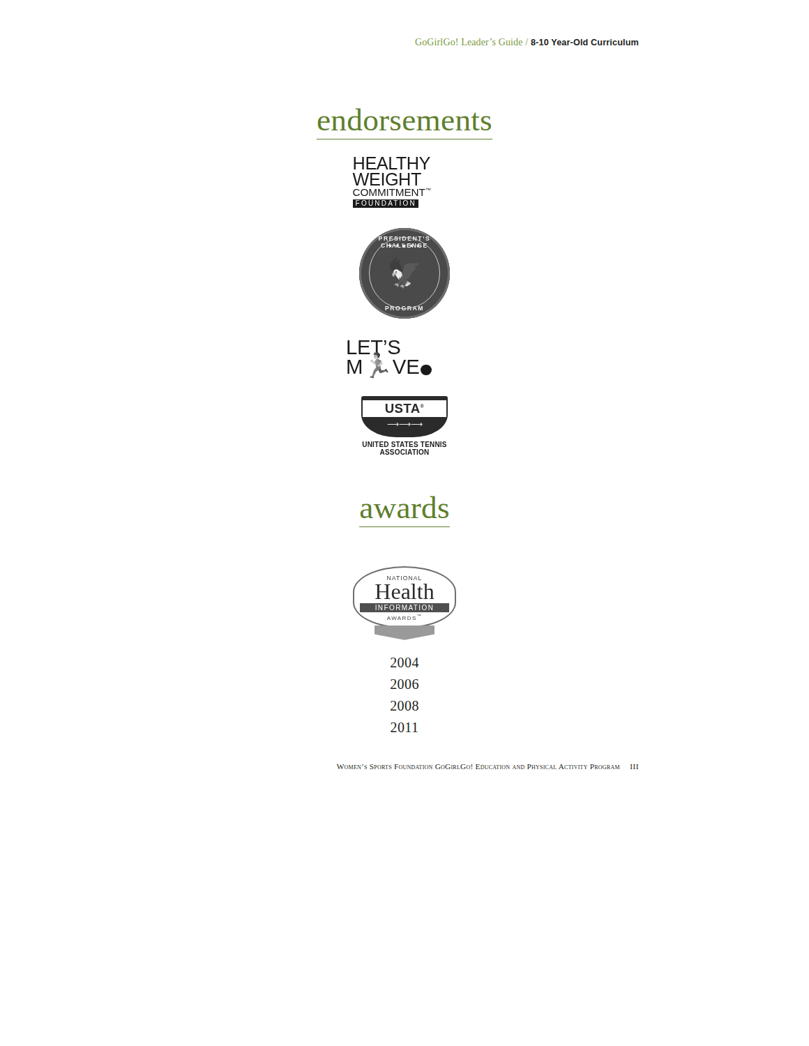GoGirlGo! Leader’s Guide / 8-10 Year-Old Curriculum
endorsements
HEALTHY
WEIGHT
COMMITMENT™
FOUNDATION
PRESIDENT’S CHALLENGE
★ ★ ★ ★ ★
🦅
PROGRAM
LET’S
M🏃VE
USTA®
⟶⟶⟶
United States Tennis Association
awards
National
Health
INFORMATION
AWARDS™
2004
2006
2008
2011
Women’s Sports Foundation GoGirlGo! Education and Physical Activity Program III